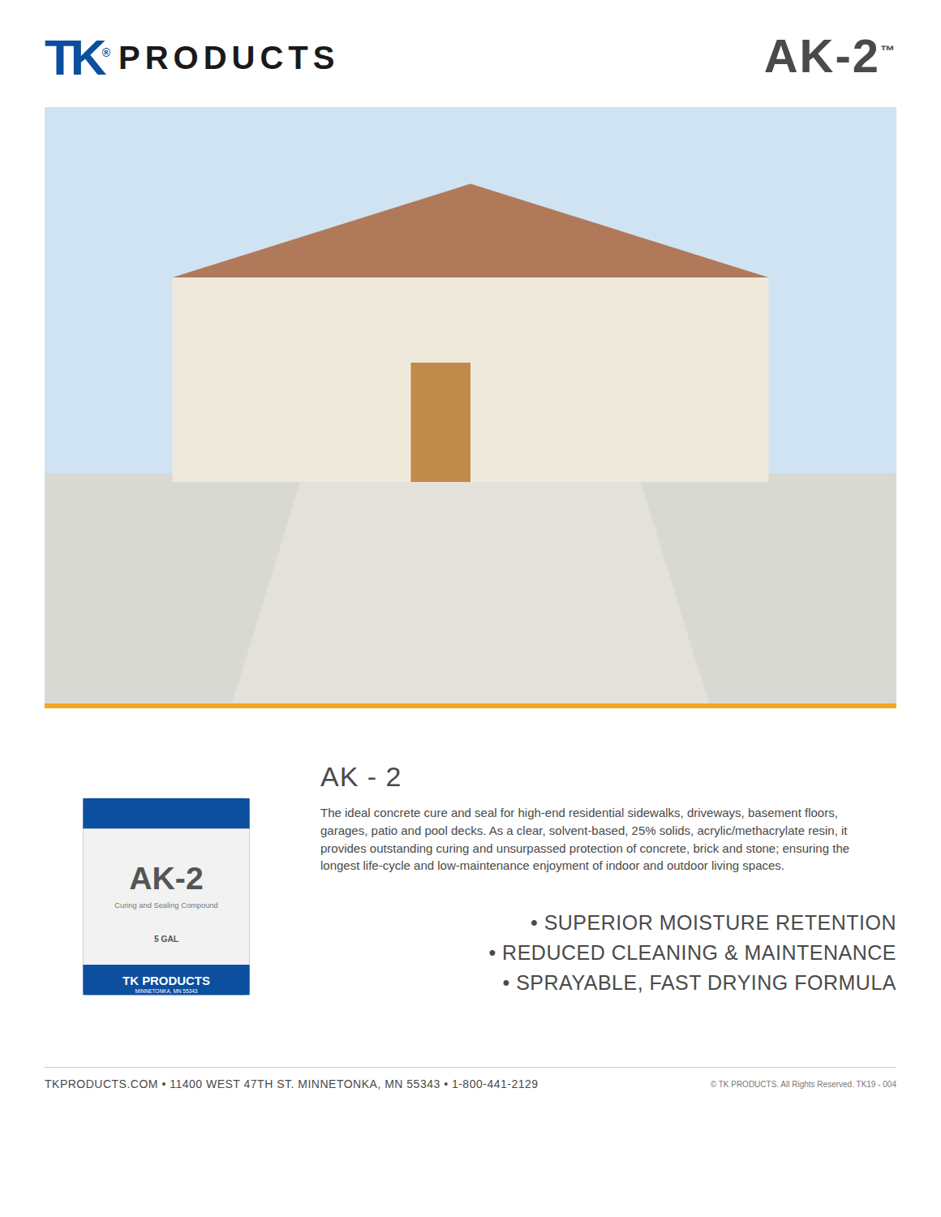TK® PRODUCTS
AK-2™
AK - 2
The ideal concrete cure and seal for high-end residential sidewalks, driveways, basement floors, garages, patio and pool decks. As a clear, solvent-based, 25% solids, acrylic/methacrylate resin, it provides outstanding curing and unsurpassed protection of concrete, brick and stone; ensuring the longest life-cycle and low-maintenance enjoyment of indoor and outdoor living spaces.
SUPERIOR MOISTURE RETENTION
REDUCED CLEANING & MAINTENANCE
SPRAYABLE, FAST DRYING FORMULA
TKPRODUCTS.COM • 11400 WEST 47TH ST. MINNETONKA, MN 55343 • 1-800-441-2129
© TK PRODUCTS. All Rights Reserved. TK19 - 004